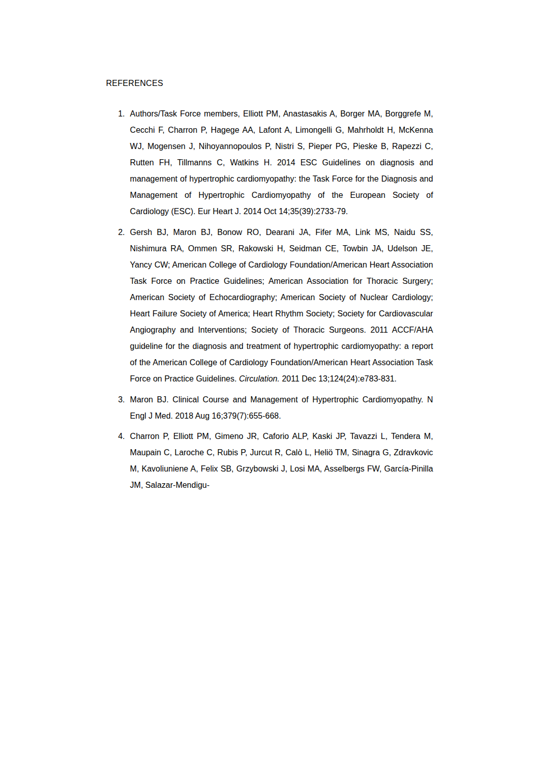REFERENCES
Authors/Task Force members, Elliott PM, Anastasakis A, Borger MA, Borggrefe M, Cecchi F, Charron P, Hagege AA, Lafont A, Limongelli G, Mahrholdt H, McKenna WJ, Mogensen J, Nihoyannopoulos P, Nistri S, Pieper PG, Pieske B, Rapezzi C, Rutten FH, Tillmanns C, Watkins H. 2014 ESC Guidelines on diagnosis and management of hypertrophic cardiomyopathy: the Task Force for the Diagnosis and Management of Hypertrophic Cardiomyopathy of the European Society of Cardiology (ESC). Eur Heart J. 2014 Oct 14;35(39):2733-79.
Gersh BJ, Maron BJ, Bonow RO, Dearani JA, Fifer MA, Link MS, Naidu SS, Nishimura RA, Ommen SR, Rakowski H, Seidman CE, Towbin JA, Udelson JE, Yancy CW; American College of Cardiology Foundation/American Heart Association Task Force on Practice Guidelines; American Association for Thoracic Surgery; American Society of Echocardiography; American Society of Nuclear Cardiology; Heart Failure Society of America; Heart Rhythm Society; Society for Cardiovascular Angiography and Interventions; Society of Thoracic Surgeons. 2011 ACCF/AHA guideline for the diagnosis and treatment of hypertrophic cardiomyopathy: a report of the American College of Cardiology Foundation/American Heart Association Task Force on Practice Guidelines. Circulation. 2011 Dec 13;124(24):e783-831.
Maron BJ. Clinical Course and Management of Hypertrophic Cardiomyopathy. N Engl J Med. 2018 Aug 16;379(7):655-668.
Charron P, Elliott PM, Gimeno JR, Caforio ALP, Kaski JP, Tavazzi L, Tendera M, Maupain C, Laroche C, Rubis P, Jurcut R, Calò L, Heliö TM, Sinagra G, Zdravkovic M, Kavoliuniene A, Felix SB, Grzybowski J, Losi MA, Asselbergs FW, García-Pinilla JM, Salazar-Mendigu-